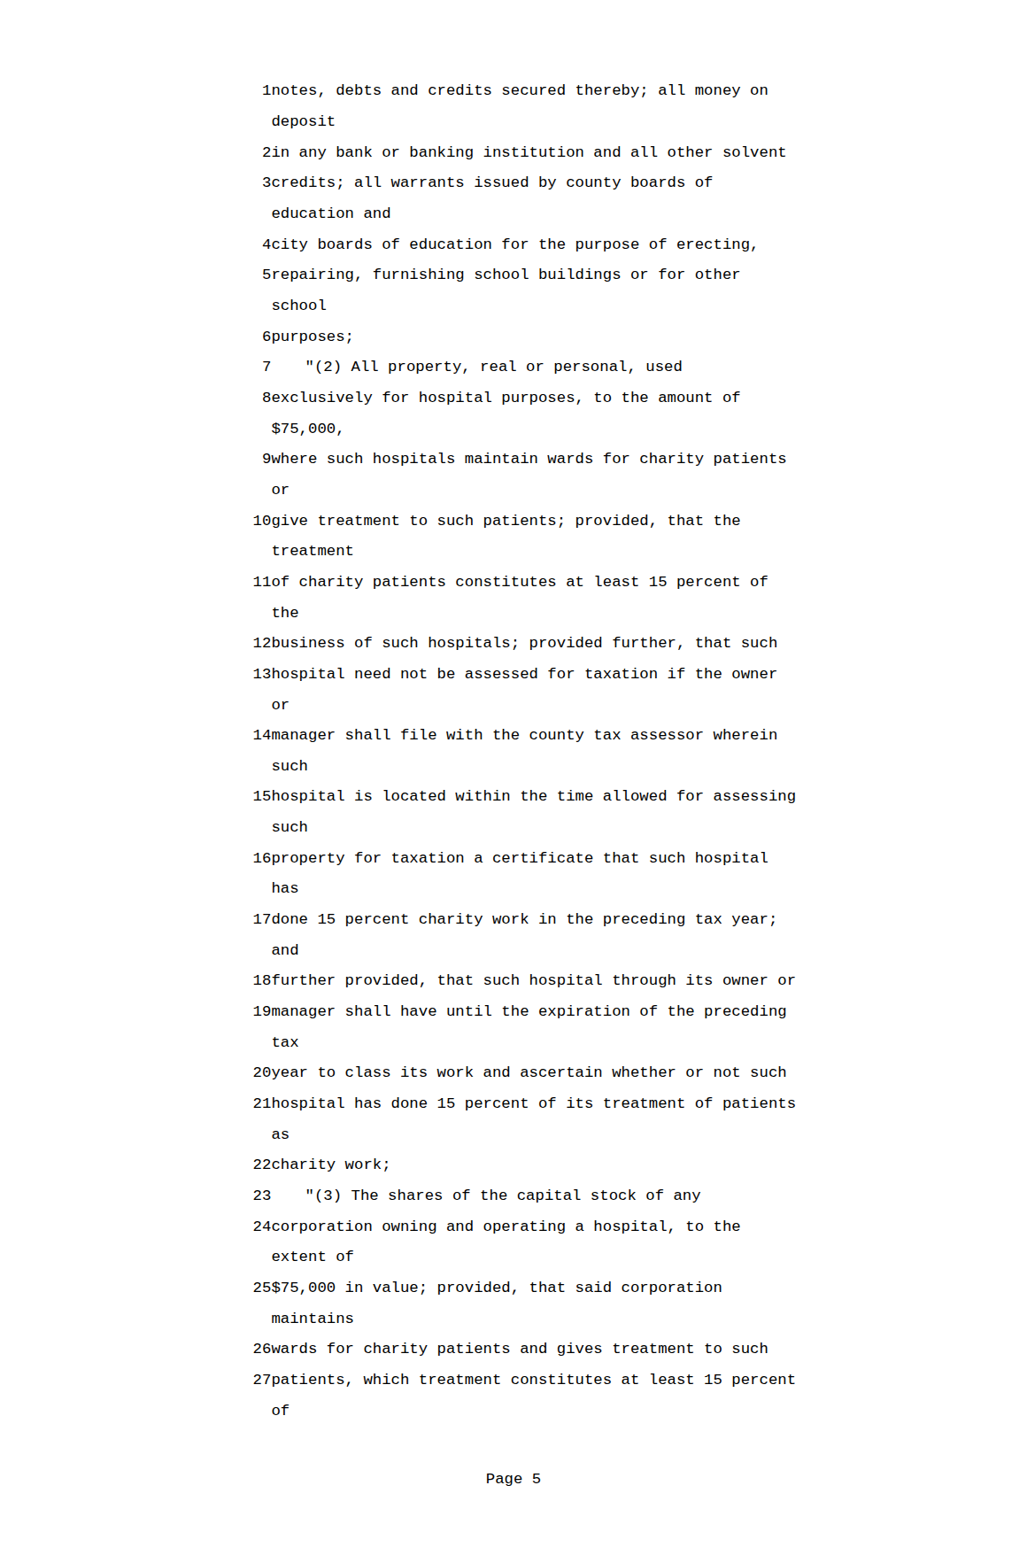| 1 | notes, debts and credits secured thereby; all money on deposit |
| 2 | in any bank or banking institution and all other solvent |
| 3 | credits; all warrants issued by county boards of education and |
| 4 | city boards of education for the purpose of erecting, |
| 5 | repairing, furnishing school buildings or for other school |
| 6 | purposes; |
| 7 | "(2) All property, real or personal, used |
| 8 | exclusively for hospital purposes, to the amount of $75,000, |
| 9 | where such hospitals maintain wards for charity patients or |
| 10 | give treatment to such patients; provided, that the treatment |
| 11 | of charity patients constitutes at least 15 percent of the |
| 12 | business of such hospitals; provided further, that such |
| 13 | hospital need not be assessed for taxation if the owner or |
| 14 | manager shall file with the county tax assessor wherein such |
| 15 | hospital is located within the time allowed for assessing such |
| 16 | property for taxation a certificate that such hospital has |
| 17 | done 15 percent charity work in the preceding tax year; and |
| 18 | further provided, that such hospital through its owner or |
| 19 | manager shall have until the expiration of the preceding tax |
| 20 | year to class its work and ascertain whether or not such |
| 21 | hospital has done 15 percent of its treatment of patients as |
| 22 | charity work; |
| 23 | "(3) The shares of the capital stock of any |
| 24 | corporation owning and operating a hospital, to the extent of |
| 25 | $75,000 in value; provided, that said corporation maintains |
| 26 | wards for charity patients and gives treatment to such |
| 27 | patients, which treatment constitutes at least 15 percent of |
Page 5